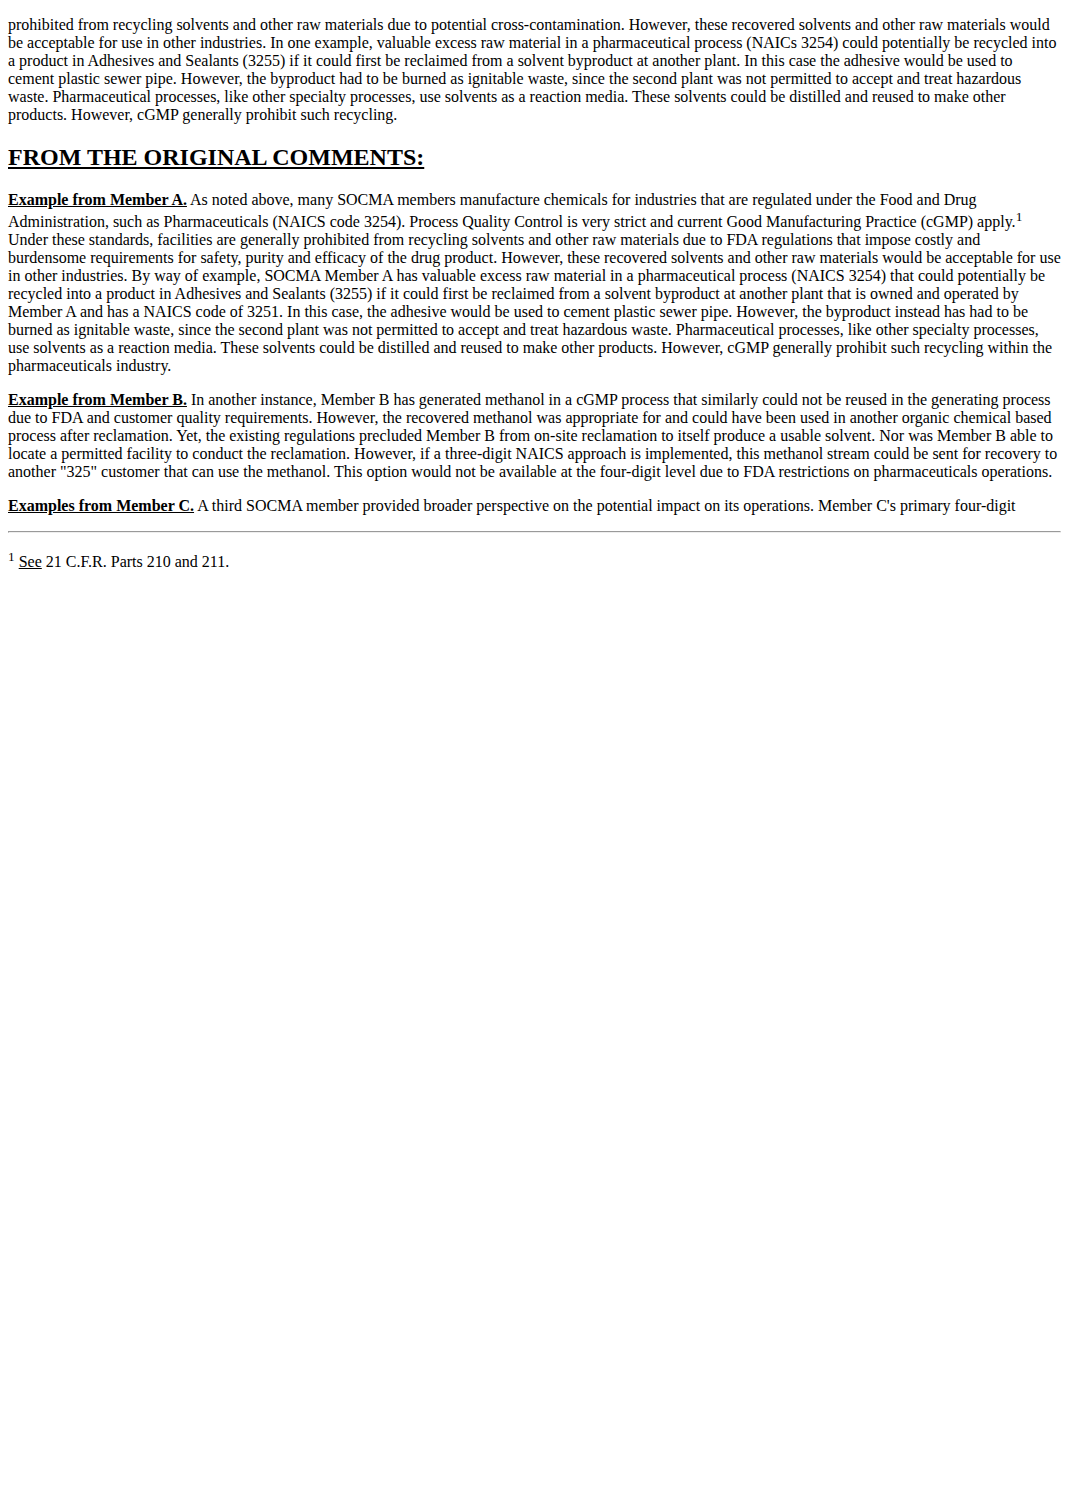prohibited from recycling solvents and other raw materials due to potential cross-contamination. However, these recovered solvents and other raw materials would be acceptable for use in other industries. In one example, valuable excess raw material in a pharmaceutical process (NAICs 3254) could potentially be recycled into a product in Adhesives and Sealants (3255) if it could first be reclaimed from a solvent byproduct at another plant. In this case the adhesive would be used to cement plastic sewer pipe. However, the byproduct had to be burned as ignitable waste, since the second plant was not permitted to accept and treat hazardous waste. Pharmaceutical processes, like other specialty processes, use solvents as a reaction media. These solvents could be distilled and reused to make other products. However, cGMP generally prohibit such recycling.
FROM THE ORIGINAL COMMENTS:
Example from Member A. As noted above, many SOCMA members manufacture chemicals for industries that are regulated under the Food and Drug Administration, such as Pharmaceuticals (NAICS code 3254). Process Quality Control is very strict and current Good Manufacturing Practice (cGMP) apply.1 Under these standards, facilities are generally prohibited from recycling solvents and other raw materials due to FDA regulations that impose costly and burdensome requirements for safety, purity and efficacy of the drug product. However, these recovered solvents and other raw materials would be acceptable for use in other industries. By way of example, SOCMA Member A has valuable excess raw material in a pharmaceutical process (NAICS 3254) that could potentially be recycled into a product in Adhesives and Sealants (3255) if it could first be reclaimed from a solvent byproduct at another plant that is owned and operated by Member A and has a NAICS code of 3251. In this case, the adhesive would be used to cement plastic sewer pipe. However, the byproduct instead has had to be burned as ignitable waste, since the second plant was not permitted to accept and treat hazardous waste. Pharmaceutical processes, like other specialty processes, use solvents as a reaction media. These solvents could be distilled and reused to make other products. However, cGMP generally prohibit such recycling within the pharmaceuticals industry.
Example from Member B. In another instance, Member B has generated methanol in a cGMP process that similarly could not be reused in the generating process due to FDA and customer quality requirements. However, the recovered methanol was appropriate for and could have been used in another organic chemical based process after reclamation. Yet, the existing regulations precluded Member B from on-site reclamation to itself produce a usable solvent. Nor was Member B able to locate a permitted facility to conduct the reclamation. However, if a three-digit NAICS approach is implemented, this methanol stream could be sent for recovery to another "325" customer that can use the methanol. This option would not be available at the four-digit level due to FDA restrictions on pharmaceuticals operations.
Examples from Member C. A third SOCMA member provided broader perspective on the potential impact on its operations. Member C's primary four-digit
1 See 21 C.F.R. Parts 210 and 211.